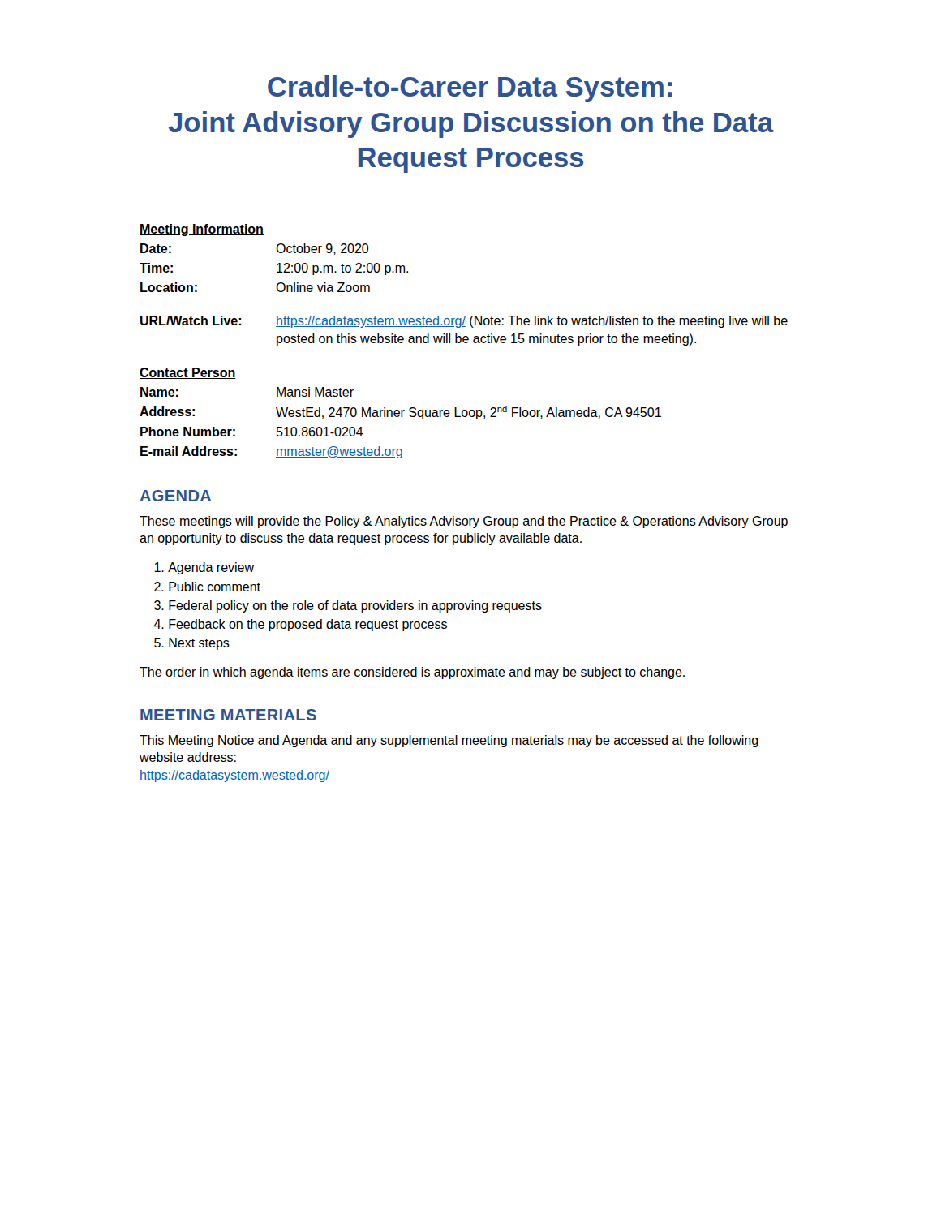Cradle-to-Career Data System:
Joint Advisory Group Discussion on the Data Request Process
Meeting Information
| Date: | October 9, 2020 |
| Time: | 12:00 p.m. to 2:00 p.m. |
| Location: | Online via Zoom |
| URL/Watch Live: | https://cadatasystem.wested.org/ (Note: The link to watch/listen to the meeting live will be posted on this website and will be active 15 minutes prior to the meeting). |
Contact Person
| Name: | Mansi Master |
| Address: | WestEd, 2470 Mariner Square Loop, 2 nd Floor, Alameda, CA 94501 |
| Phone Number: | 510.8601-0204 |
| E-mail Address: | mmaster@wested.org |
AGENDA
These meetings will provide the Policy & Analytics Advisory Group and the Practice & Operations Advisory Group an opportunity to discuss the data request process for publicly available data.
Agenda review
Public comment
Federal policy on the role of data providers in approving requests
Feedback on the proposed data request process
Next steps
The order in which agenda items are considered is approximate and may be subject to change.
MEETING MATERIALS
This Meeting Notice and Agenda and any supplemental meeting materials may be accessed at the following website address:
https://cadatasystem.wested.org/